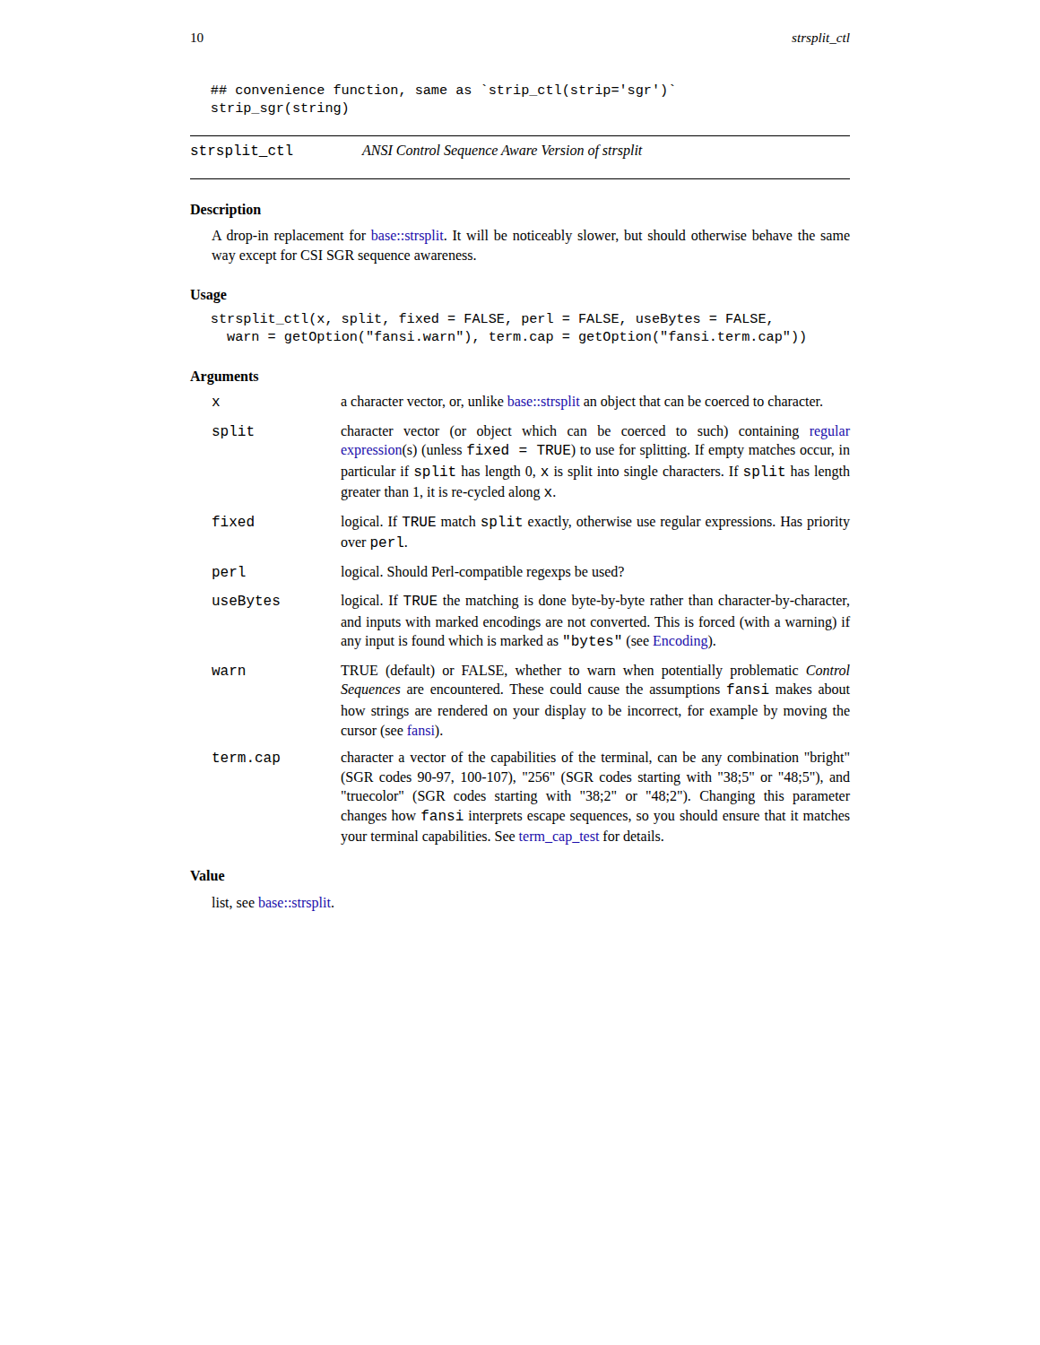10 strsplit_ctl
## convenience function, same as `strip_ctl(strip='sgr')`
strip_sgr(string)
strsplit_ctl ANSI Control Sequence Aware Version of strsplit
Description
A drop-in replacement for base::strsplit. It will be noticeably slower, but should otherwise behave the same way except for CSI SGR sequence awareness.
Usage
strsplit_ctl(x, split, fixed = FALSE, perl = FALSE, useBytes = FALSE,
  warn = getOption("fansi.warn"), term.cap = getOption("fansi.term.cap"))
Arguments
x
a character vector, or, unlike base::strsplit an object that can be coerced to character.
split
character vector (or object which can be coerced to such) containing regular expression(s) (unless fixed = TRUE) to use for splitting. If empty matches occur, in particular if split has length 0, x is split into single characters. If split has length greater than 1, it is re-cycled along x.
fixed
logical. If TRUE match split exactly, otherwise use regular expressions. Has priority over perl.
perl
logical. Should Perl-compatible regexps be used?
useBytes
logical. If TRUE the matching is done byte-by-byte rather than character-by-character, and inputs with marked encodings are not converted. This is forced (with a warning) if any input is found which is marked as "bytes" (see Encoding).
warn
TRUE (default) or FALSE, whether to warn when potentially problematic Control Sequences are encountered. These could cause the assumptions fansi makes about how strings are rendered on your display to be incorrect, for example by moving the cursor (see fansi).
term.cap
character a vector of the capabilities of the terminal, can be any combination "bright" (SGR codes 90-97, 100-107), "256" (SGR codes starting with "38;5" or "48;5"), and "truecolor" (SGR codes starting with "38;2" or "48;2"). Changing this parameter changes how fansi interprets escape sequences, so you should ensure that it matches your terminal capabilities. See term_cap_test for details.
Value
list, see base::strsplit.